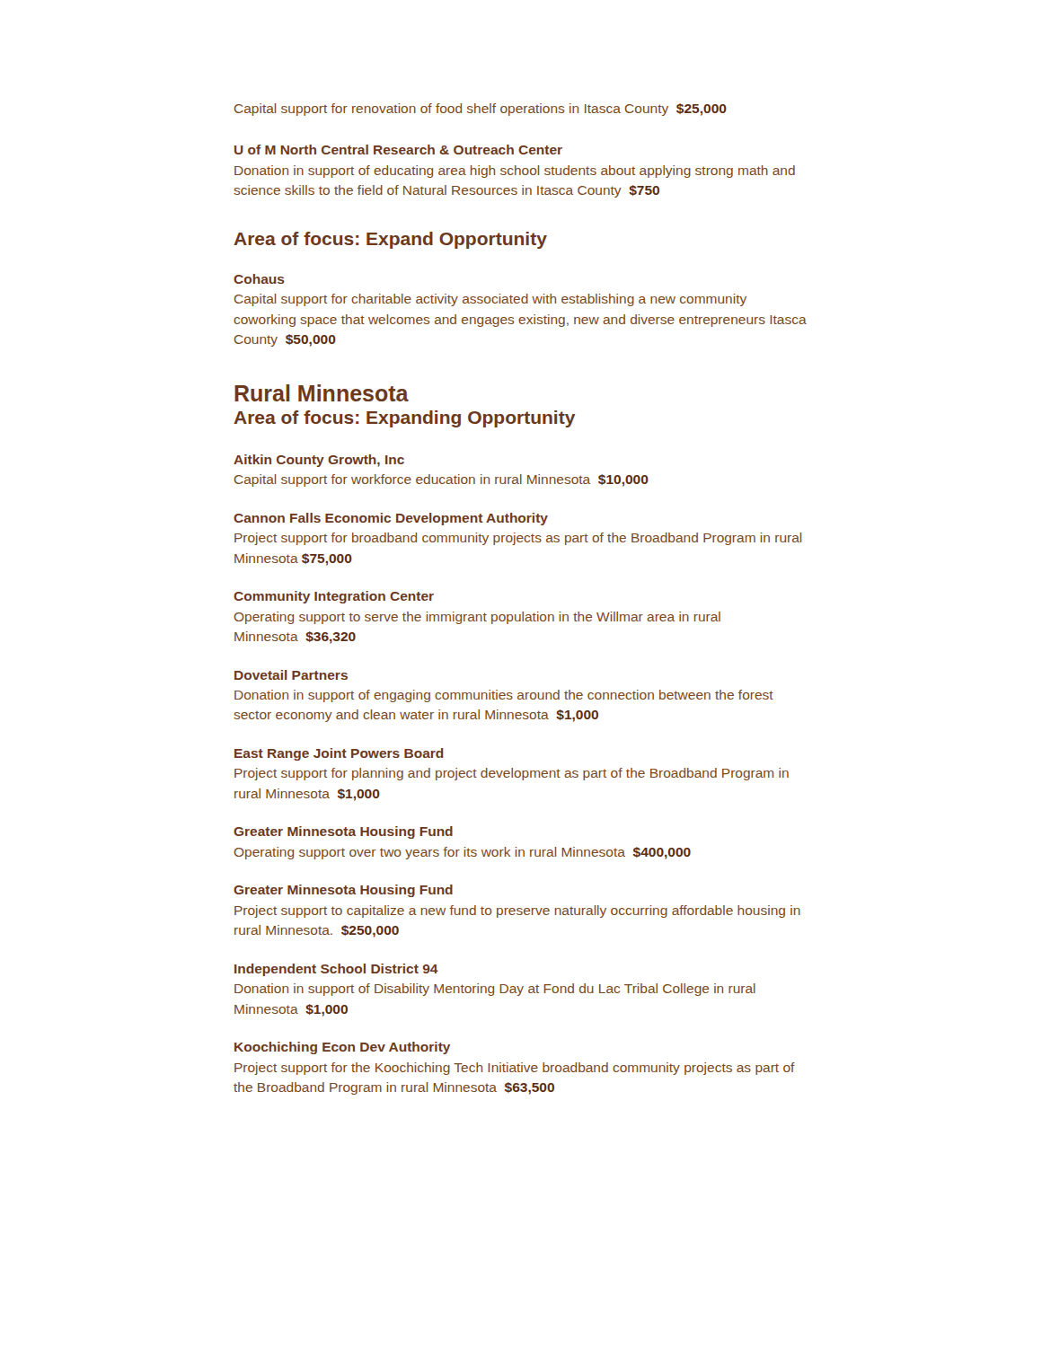Capital support for renovation of food shelf operations in Itasca County $25,000
U of M North Central Research & Outreach Center
Donation in support of educating area high school students about applying strong math and science skills to the field of Natural Resources in Itasca County $750
Area of focus: Expand Opportunity
Cohaus
Capital support for charitable activity associated with establishing a new community coworking space that welcomes and engages existing, new and diverse entrepreneurs Itasca County $50,000
Rural Minnesota
Area of focus: Expanding Opportunity
Aitkin County Growth, Inc
Capital support for workforce education in rural Minnesota $10,000
Cannon Falls Economic Development Authority
Project support for broadband community projects as part of the Broadband Program in rural Minnesota $75,000
Community Integration Center
Operating support to serve the immigrant population in the Willmar area in rural Minnesota $36,320
Dovetail Partners
Donation in support of engaging communities around the connection between the forest sector economy and clean water in rural Minnesota $1,000
East Range Joint Powers Board
Project support for planning and project development as part of the Broadband Program in rural Minnesota $1,000
Greater Minnesota Housing Fund
Operating support over two years for its work in rural Minnesota $400,000
Greater Minnesota Housing Fund
Project support to capitalize a new fund to preserve naturally occurring affordable housing in rural Minnesota. $250,000
Independent School District 94
Donation in support of Disability Mentoring Day at Fond du Lac Tribal College in rural Minnesota $1,000
Koochiching Econ Dev Authority
Project support for the Koochiching Tech Initiative broadband community projects as part of the Broadband Program in rural Minnesota $63,500